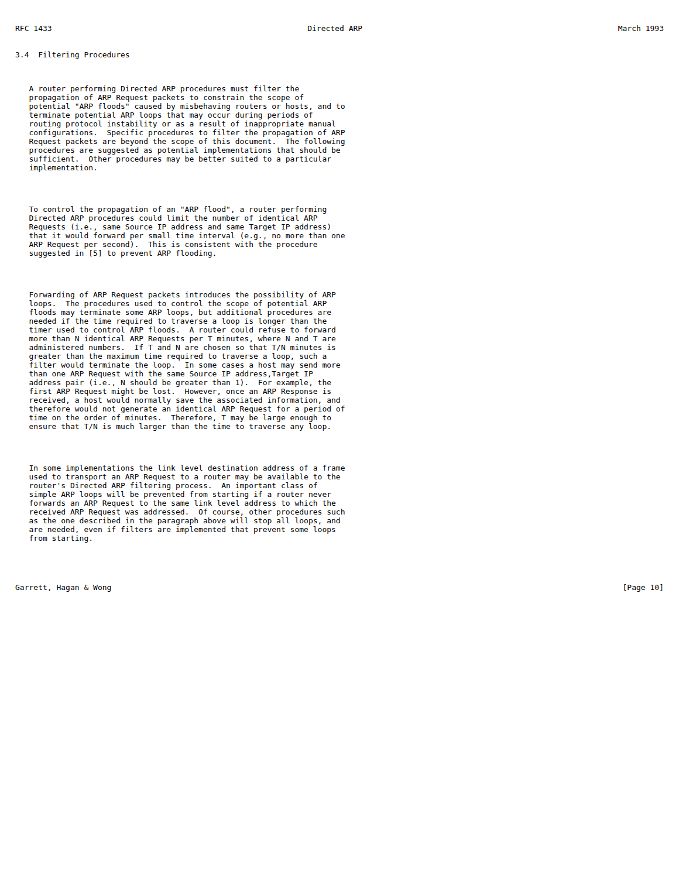RFC 1433 Directed ARP March 1993
3.4 Filtering Procedures
A router performing Directed ARP procedures must filter the propagation of ARP Request packets to constrain the scope of potential "ARP floods" caused by misbehaving routers or hosts, and to terminate potential ARP loops that may occur during periods of routing protocol instability or as a result of inappropriate manual configurations. Specific procedures to filter the propagation of ARP Request packets are beyond the scope of this document. The following procedures are suggested as potential implementations that should be sufficient. Other procedures may be better suited to a particular implementation.
To control the propagation of an "ARP flood", a router performing Directed ARP procedures could limit the number of identical ARP Requests (i.e., same Source IP address and same Target IP address) that it would forward per small time interval (e.g., no more than one ARP Request per second). This is consistent with the procedure suggested in [5] to prevent ARP flooding.
Forwarding of ARP Request packets introduces the possibility of ARP loops. The procedures used to control the scope of potential ARP floods may terminate some ARP loops, but additional procedures are needed if the time required to traverse a loop is longer than the timer used to control ARP floods. A router could refuse to forward more than N identical ARP Requests per T minutes, where N and T are administered numbers. If T and N are chosen so that T/N minutes is greater than the maximum time required to traverse a loop, such a filter would terminate the loop. In some cases a host may send more than one ARP Request with the same Source IP address,Target IP address pair (i.e., N should be greater than 1). For example, the first ARP Request might be lost. However, once an ARP Response is received, a host would normally save the associated information, and therefore would not generate an identical ARP Request for a period of time on the order of minutes. Therefore, T may be large enough to ensure that T/N is much larger than the time to traverse any loop.
In some implementations the link level destination address of a frame used to transport an ARP Request to a router may be available to the router's Directed ARP filtering process. An important class of simple ARP loops will be prevented from starting if a router never forwards an ARP Request to the same link level address to which the received ARP Request was addressed. Of course, other procedures such as the one described in the paragraph above will stop all loops, and are needed, even if filters are implemented that prevent some loops from starting.
Garrett, Hagan & Wong [Page 10]